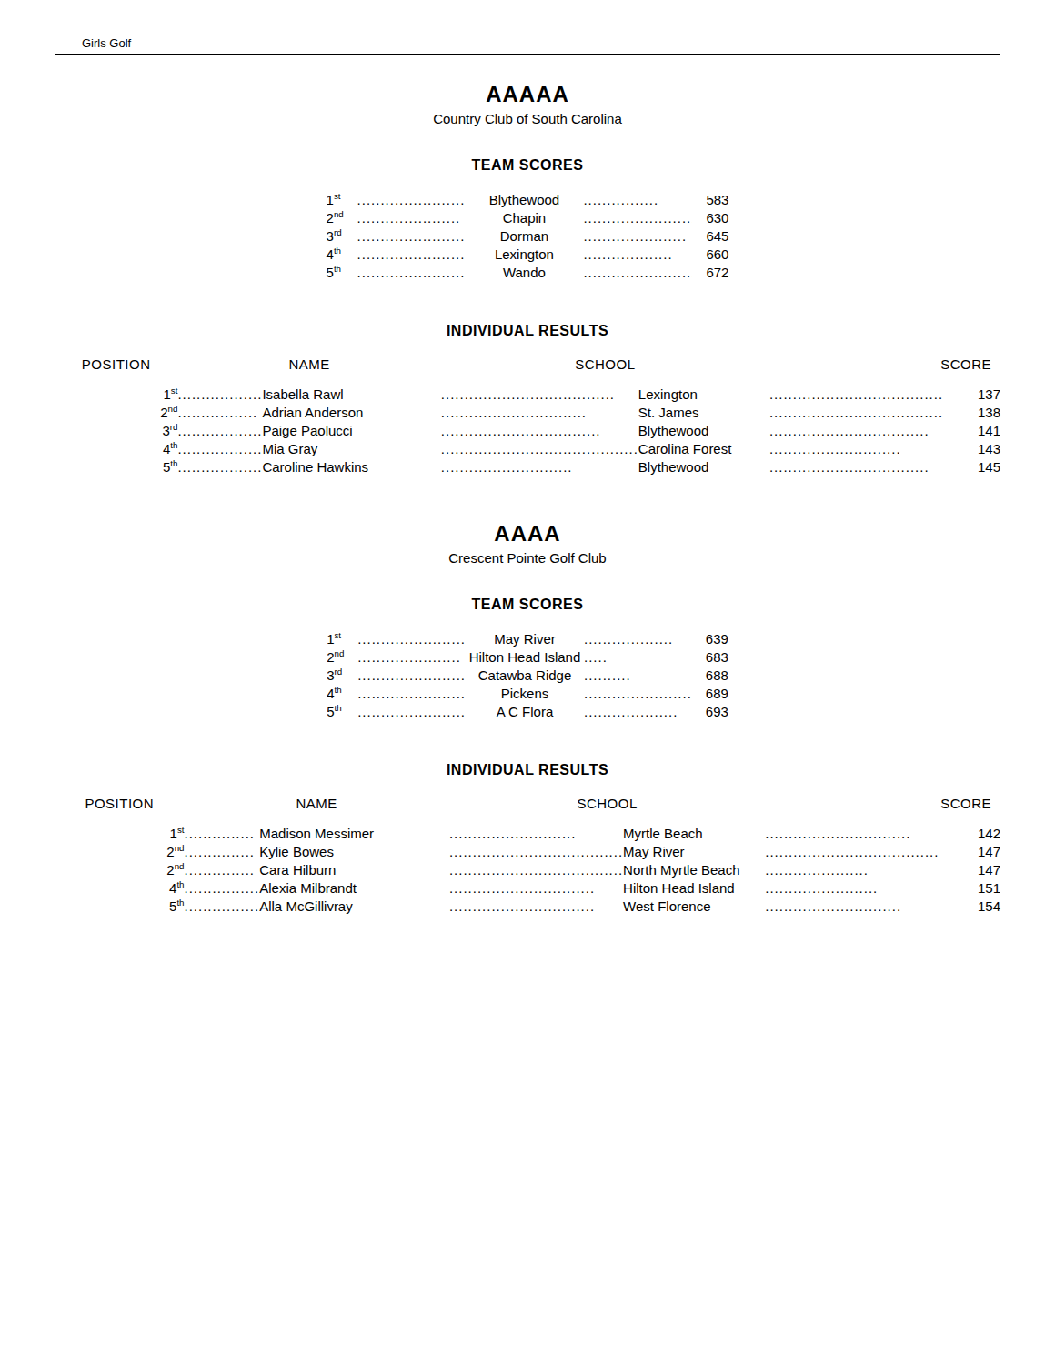Girls Golf
AAAAA
Country Club of South Carolina
TEAM SCORES
| 1 st | ....................... | Blythewood | ................ | 583 |
| 2 nd | ...................... | Chapin | ........................ | 630 |
| 3 rd | ....................... | Dorman | ...................... | 645 |
| 4 th | ....................... | Lexington | ................... | 660 |
| 5 th | ....................... | Wando | ........................ | 672 |
INDIVIDUAL RESULTS
| POSITION | NAME | SCHOOL | SCORE |
| --- | --- | --- | --- |
| 1 st | .................. | Isabella Rawl | ..................................... | Lexington | ..................................... | 137 |
| 2 nd | ................. | Adrian Anderson | ............................... | St. James | ..................................... | 138 |
| 3 rd | .................. | Paige Paolucci | .................................. | Blythewood | .................................. | 141 |
| 4 th | .................. | Mia Gray | .......................................... | Carolina Forest | ............................ | 143 |
| 5 th | .................. | Caroline Hawkins | ............................ | Blythewood | .................................. | 145 |
AAAA
Crescent Pointe Golf Club
TEAM SCORES
| 1 st | ....................... | May River | ................... | 639 |
| 2 nd | ...................... | Hilton Head Island | ..... | 683 |
| 3 rd | ....................... | Catawba Ridge | .......... | 688 |
| 4 th | ....................... | Pickens | ....................... | 689 |
| 5 th | ....................... | A C Flora | .................... | 693 |
INDIVIDUAL RESULTS
| POSITION | NAME | SCHOOL | SCORE |
| --- | --- | --- | --- |
| 1 st | ............... | Madison Messimer | ........................... | Myrtle Beach | ............................... | 142 |
| 2 nd | ............... | Kylie Bowes | ..................................... | May River | ..................................... | 147 |
| 2 nd | ............... | Cara Hilburn | ..................................... | North Myrtle Beach | ...................... | 147 |
| 4 th | ................ | Alexia Milbrandt | ............................... | Hilton Head Island | ........................ | 151 |
| 5 th | ................ | Alla McGillivray | ............................... | West Florence | ............................. | 154 |